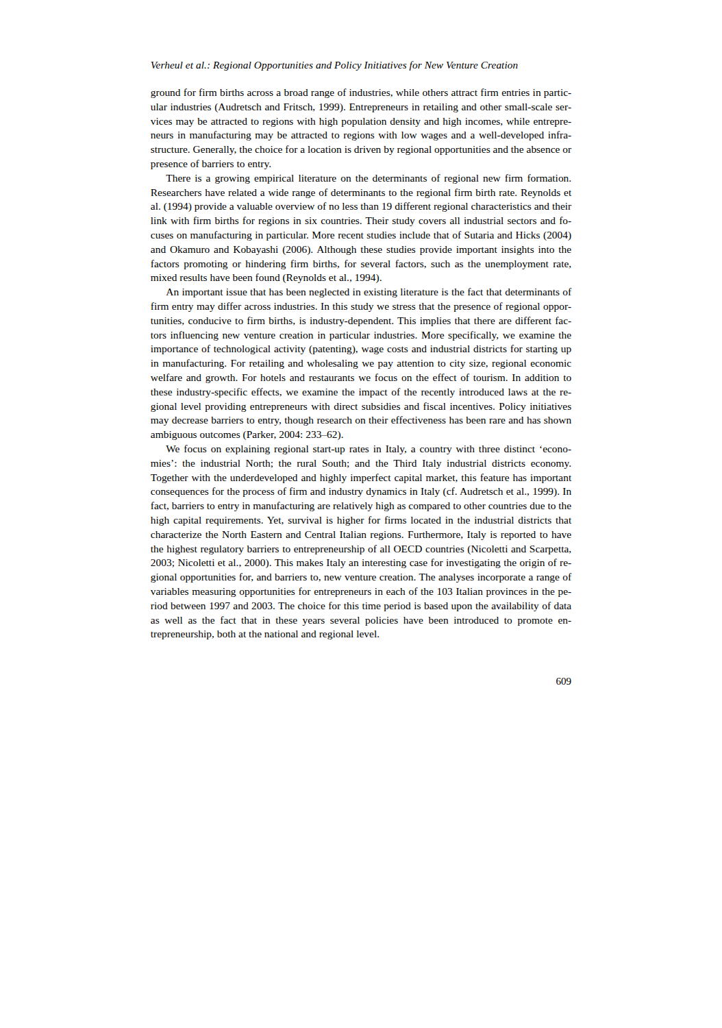Verheul et al.: Regional Opportunities and Policy Initiatives for New Venture Creation
ground for firm births across a broad range of industries, while others attract firm entries in particular industries (Audretsch and Fritsch, 1999). Entrepreneurs in retailing and other small-scale services may be attracted to regions with high population density and high incomes, while entrepreneurs in manufacturing may be attracted to regions with low wages and a well-developed infrastructure. Generally, the choice for a location is driven by regional opportunities and the absence or presence of barriers to entry.
There is a growing empirical literature on the determinants of regional new firm formation. Researchers have related a wide range of determinants to the regional firm birth rate. Reynolds et al. (1994) provide a valuable overview of no less than 19 different regional characteristics and their link with firm births for regions in six countries. Their study covers all industrial sectors and focuses on manufacturing in particular. More recent studies include that of Sutaria and Hicks (2004) and Okamuro and Kobayashi (2006). Although these studies provide important insights into the factors promoting or hindering firm births, for several factors, such as the unemployment rate, mixed results have been found (Reynolds et al., 1994).
An important issue that has been neglected in existing literature is the fact that determinants of firm entry may differ across industries. In this study we stress that the presence of regional opportunities, conducive to firm births, is industry-dependent. This implies that there are different factors influencing new venture creation in particular industries. More specifically, we examine the importance of technological activity (patenting), wage costs and industrial districts for starting up in manufacturing. For retailing and wholesaling we pay attention to city size, regional economic welfare and growth. For hotels and restaurants we focus on the effect of tourism. In addition to these industry-specific effects, we examine the impact of the recently introduced laws at the regional level providing entrepreneurs with direct subsidies and fiscal incentives. Policy initiatives may decrease barriers to entry, though research on their effectiveness has been rare and has shown ambiguous outcomes (Parker, 2004: 233–62).
We focus on explaining regional start-up rates in Italy, a country with three distinct ‘economies’: the industrial North; the rural South; and the Third Italy industrial districts economy. Together with the underdeveloped and highly imperfect capital market, this feature has important consequences for the process of firm and industry dynamics in Italy (cf. Audretsch et al., 1999). In fact, barriers to entry in manufacturing are relatively high as compared to other countries due to the high capital requirements. Yet, survival is higher for firms located in the industrial districts that characterize the North Eastern and Central Italian regions. Furthermore, Italy is reported to have the highest regulatory barriers to entrepreneurship of all OECD countries (Nicoletti and Scarpetta, 2003; Nicoletti et al., 2000). This makes Italy an interesting case for investigating the origin of regional opportunities for, and barriers to, new venture creation. The analyses incorporate a range of variables measuring opportunities for entrepreneurs in each of the 103 Italian provinces in the period between 1997 and 2003. The choice for this time period is based upon the availability of data as well as the fact that in these years several policies have been introduced to promote entrepreneurship, both at the national and regional level.
609